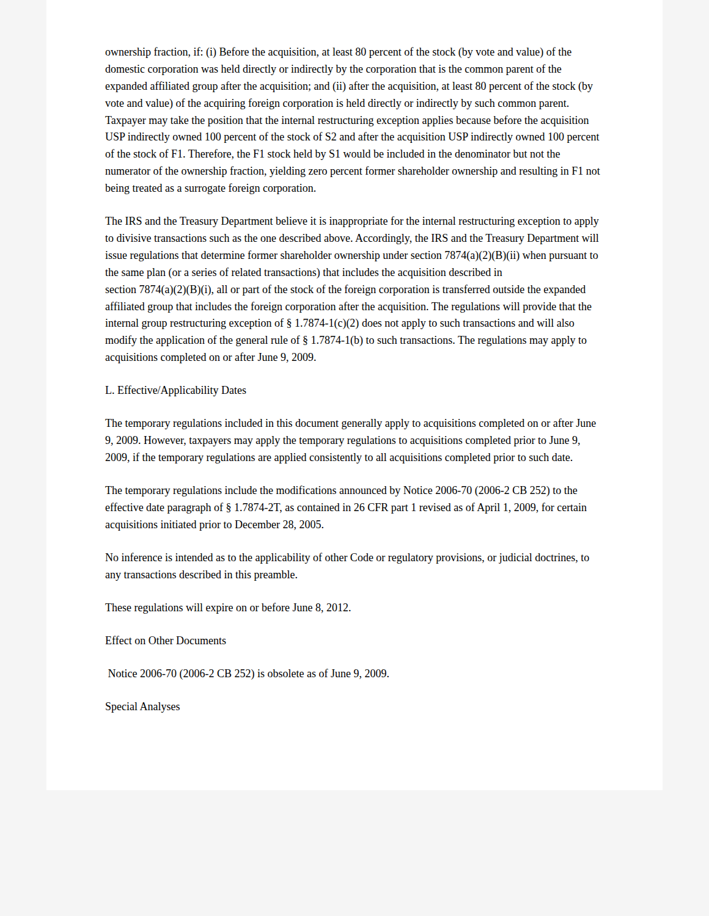ownership fraction, if: (i) Before the acquisition, at least 80 percent of the stock (by vote and value) of the domestic corporation was held directly or indirectly by the corporation that is the common parent of the expanded affiliated group after the acquisition; and (ii) after the acquisition, at least 80 percent of the stock (by vote and value) of the acquiring foreign corporation is held directly or indirectly by such common parent. Taxpayer may take the position that the internal restructuring exception applies because before the acquisition USP indirectly owned 100 percent of the stock of S2 and after the acquisition USP indirectly owned 100 percent of the stock of F1. Therefore, the F1 stock held by S1 would be included in the denominator but not the numerator of the ownership fraction, yielding zero percent former shareholder ownership and resulting in F1 not being treated as a surrogate foreign corporation.
The IRS and the Treasury Department believe it is inappropriate for the internal restructuring exception to apply to divisive transactions such as the one described above. Accordingly, the IRS and the Treasury Department will issue regulations that determine former shareholder ownership under section 7874(a)(2)(B)(ii) when pursuant to the same plan (or a series of related transactions) that includes the acquisition described in section 7874(a)(2)(B)(i), all or part of the stock of the foreign corporation is transferred outside the expanded affiliated group that includes the foreign corporation after the acquisition. The regulations will provide that the internal group restructuring exception of § 1.7874-1(c)(2) does not apply to such transactions and will also modify the application of the general rule of § 1.7874-1(b) to such transactions. The regulations may apply to acquisitions completed on or after June 9, 2009.
L. Effective/Applicability Dates
The temporary regulations included in this document generally apply to acquisitions completed on or after June 9, 2009. However, taxpayers may apply the temporary regulations to acquisitions completed prior to June 9, 2009, if the temporary regulations are applied consistently to all acquisitions completed prior to such date.
The temporary regulations include the modifications announced by Notice 2006-70 (2006-2 CB 252) to the effective date paragraph of § 1.7874-2T, as contained in 26 CFR part 1 revised as of April 1, 2009, for certain acquisitions initiated prior to December 28, 2005.
No inference is intended as to the applicability of other Code or regulatory provisions, or judicial doctrines, to any transactions described in this preamble.
These regulations will expire on or before June 8, 2012.
Effect on Other Documents
Notice 2006-70 (2006-2 CB 252) is obsolete as of June 9, 2009.
Special Analyses